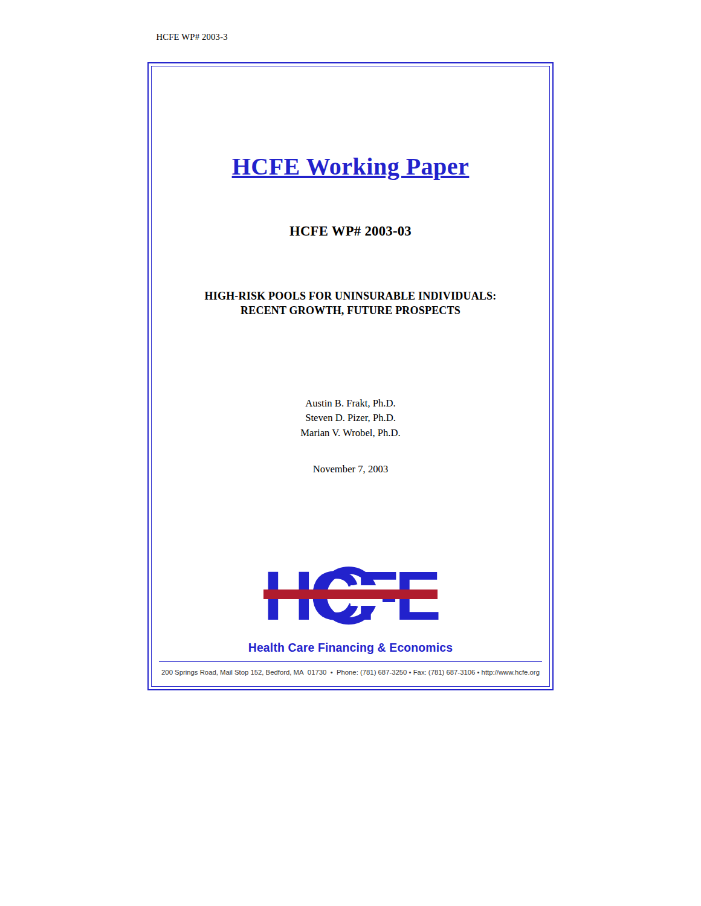HCFE WP# 2003-3
HCFE Working Paper
HCFE WP# 2003-03
HIGH-RISK POOLS FOR UNINSURABLE INDIVIDUALS:
RECENT GROWTH, FUTURE PROSPECTS
Austin B. Frakt, Ph.D.
Steven D. Pizer, Ph.D.
Marian V. Wrobel, Ph.D.
November 7, 2003
HCFE
Health Care Financing & Economics
200 Springs Road, Mail Stop 152, Bedford, MA 01730 • Phone: (781) 687-3250 • Fax: (781) 687-3106 • http://www.hcfe.org